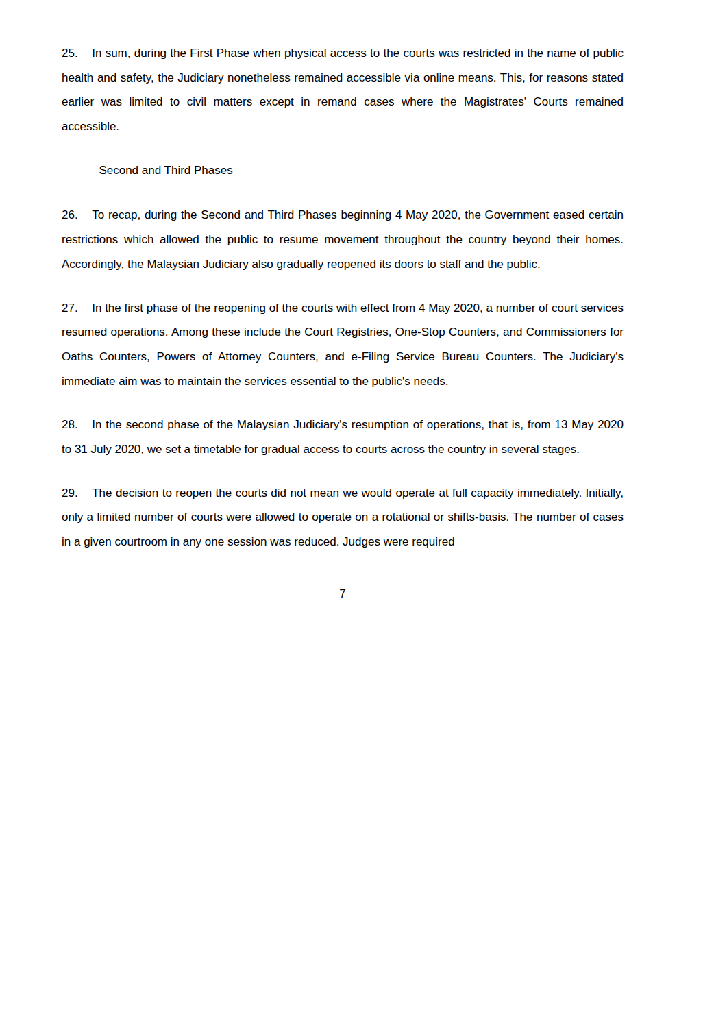25. In sum, during the First Phase when physical access to the courts was restricted in the name of public health and safety, the Judiciary nonetheless remained accessible via online means. This, for reasons stated earlier was limited to civil matters except in remand cases where the Magistrates' Courts remained accessible.
Second and Third Phases
26. To recap, during the Second and Third Phases beginning 4 May 2020, the Government eased certain restrictions which allowed the public to resume movement throughout the country beyond their homes. Accordingly, the Malaysian Judiciary also gradually reopened its doors to staff and the public.
27. In the first phase of the reopening of the courts with effect from 4 May 2020, a number of court services resumed operations. Among these include the Court Registries, One-Stop Counters, and Commissioners for Oaths Counters, Powers of Attorney Counters, and e-Filing Service Bureau Counters. The Judiciary's immediate aim was to maintain the services essential to the public's needs.
28. In the second phase of the Malaysian Judiciary's resumption of operations, that is, from 13 May 2020 to 31 July 2020, we set a timetable for gradual access to courts across the country in several stages.
29. The decision to reopen the courts did not mean we would operate at full capacity immediately. Initially, only a limited number of courts were allowed to operate on a rotational or shifts-basis. The number of cases in a given courtroom in any one session was reduced. Judges were required
7